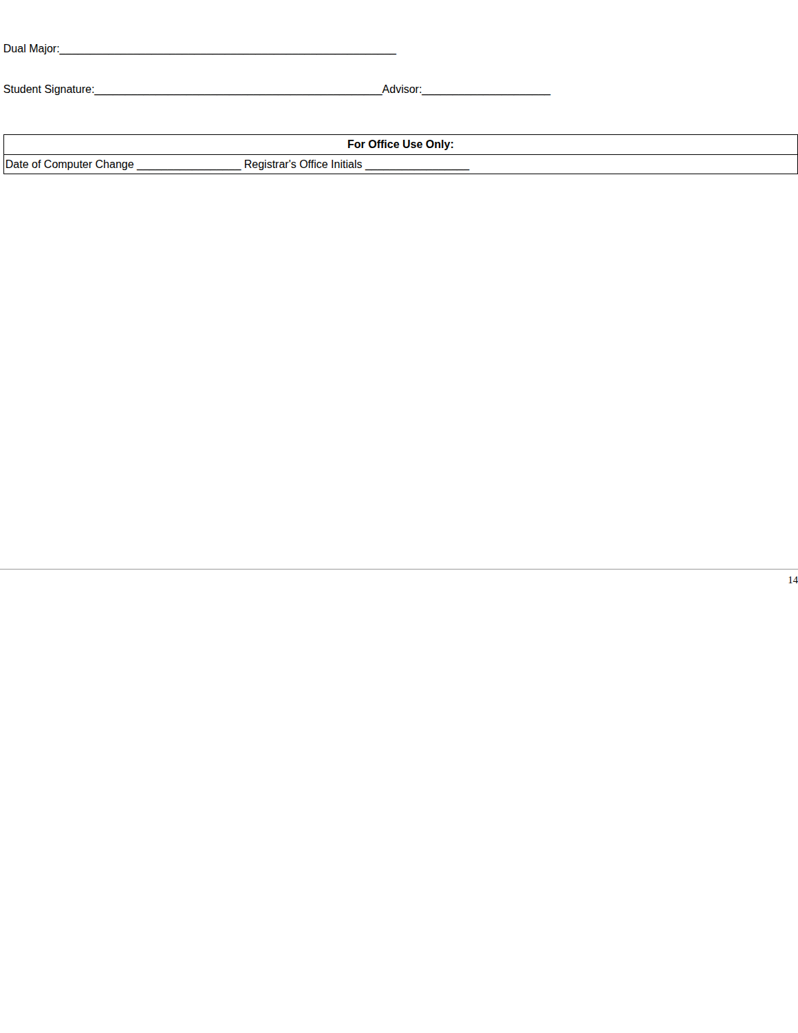Dual Major:_______________________________________________________
Student Signature:_______________________________________________Advisor:_____________________
For Office Use Only:
Date of Computer Change _________________ Registrar's Office Initials _________________
14